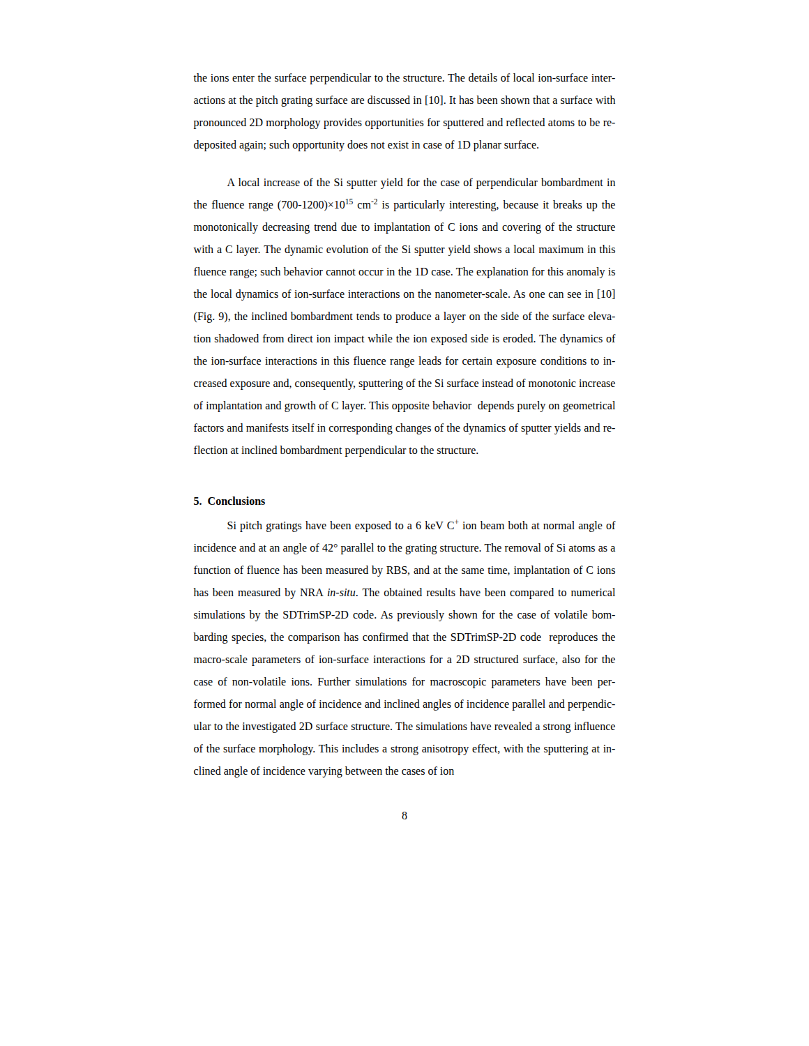the ions enter the surface perpendicular to the structure. The details of local ion-surface interactions at the pitch grating surface are discussed in [10]. It has been shown that a surface with pronounced 2D morphology provides opportunities for sputtered and reflected atoms to be re-deposited again; such opportunity does not exist in case of 1D planar surface.
A local increase of the Si sputter yield for the case of perpendicular bombardment in the fluence range (700-1200)×1015 cm-2 is particularly interesting, because it breaks up the monotonically decreasing trend due to implantation of C ions and covering of the structure with a C layer. The dynamic evolution of the Si sputter yield shows a local maximum in this fluence range; such behavior cannot occur in the 1D case. The explanation for this anomaly is the local dynamics of ion-surface interactions on the nanometer-scale. As one can see in [10] (Fig. 9), the inclined bombardment tends to produce a layer on the side of the surface elevation shadowed from direct ion impact while the ion exposed side is eroded. The dynamics of the ion-surface interactions in this fluence range leads for certain exposure conditions to increased exposure and, consequently, sputtering of the Si surface instead of monotonic increase of implantation and growth of C layer. This opposite behavior depends purely on geometrical factors and manifests itself in corresponding changes of the dynamics of sputter yields and reflection at inclined bombardment perpendicular to the structure.
5. Conclusions
Si pitch gratings have been exposed to a 6 keV C+ ion beam both at normal angle of incidence and at an angle of 42° parallel to the grating structure. The removal of Si atoms as a function of fluence has been measured by RBS, and at the same time, implantation of C ions has been measured by NRA in-situ. The obtained results have been compared to numerical simulations by the SDTrimSP-2D code. As previously shown for the case of volatile bombarding species, the comparison has confirmed that the SDTrimSP-2D code reproduces the macro-scale parameters of ion-surface interactions for a 2D structured surface, also for the case of non-volatile ions. Further simulations for macroscopic parameters have been performed for normal angle of incidence and inclined angles of incidence parallel and perpendicular to the investigated 2D surface structure. The simulations have revealed a strong influence of the surface morphology. This includes a strong anisotropy effect, with the sputtering at inclined angle of incidence varying between the cases of ion
8